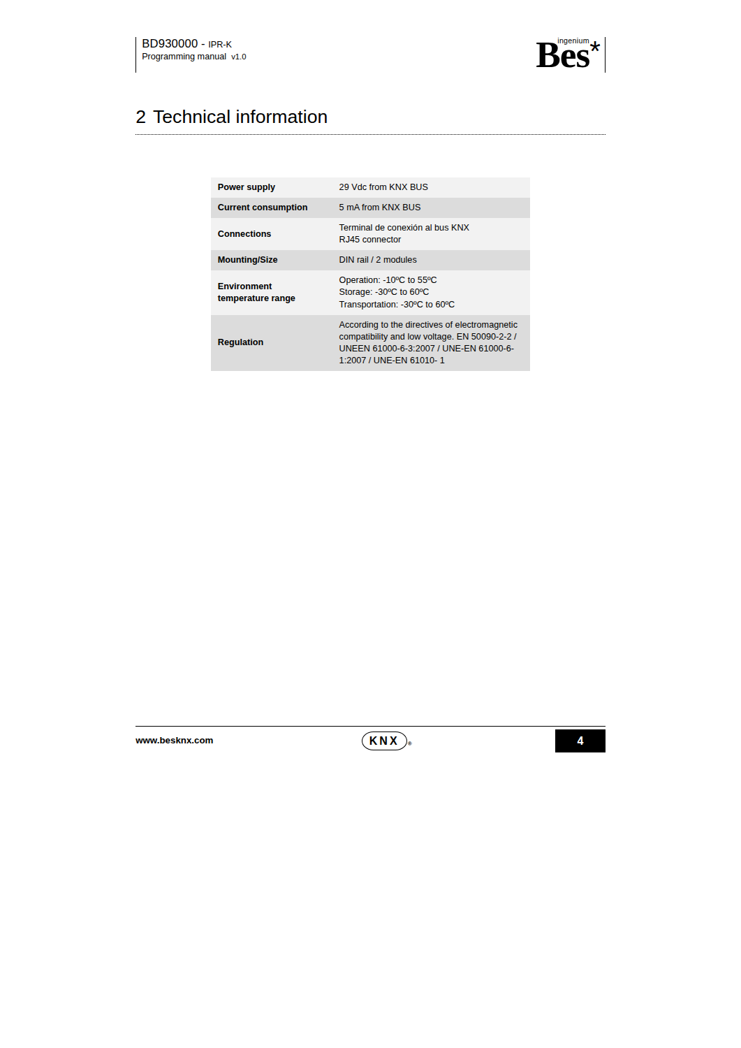BD930000 - IPR-K
Programming manual v1.0
ingenium Bes*
2 Technical information
| Power supply | 29 Vdc from KNX BUS |
| Current consumption | 5 mA from KNX BUS |
| Connections | Terminal de conexión al bus KNX RJ45 connector |
| Mounting/Size | DIN rail / 2 modules |
| Environment temperature range | Operation: -10ºC to 55ºC Storage: -30ºC to 60ºC Transportation: -30ºC to 60ºC |
| Regulation | According to the directives of electromagnetic compatibility and low voltage. EN 50090-2-2 / UNEEN 61000-6-3:2007 / UNE-EN 61000-6-1:2007 / UNE-EN 61010- 1 |
www.besknx.com
KNX®
4